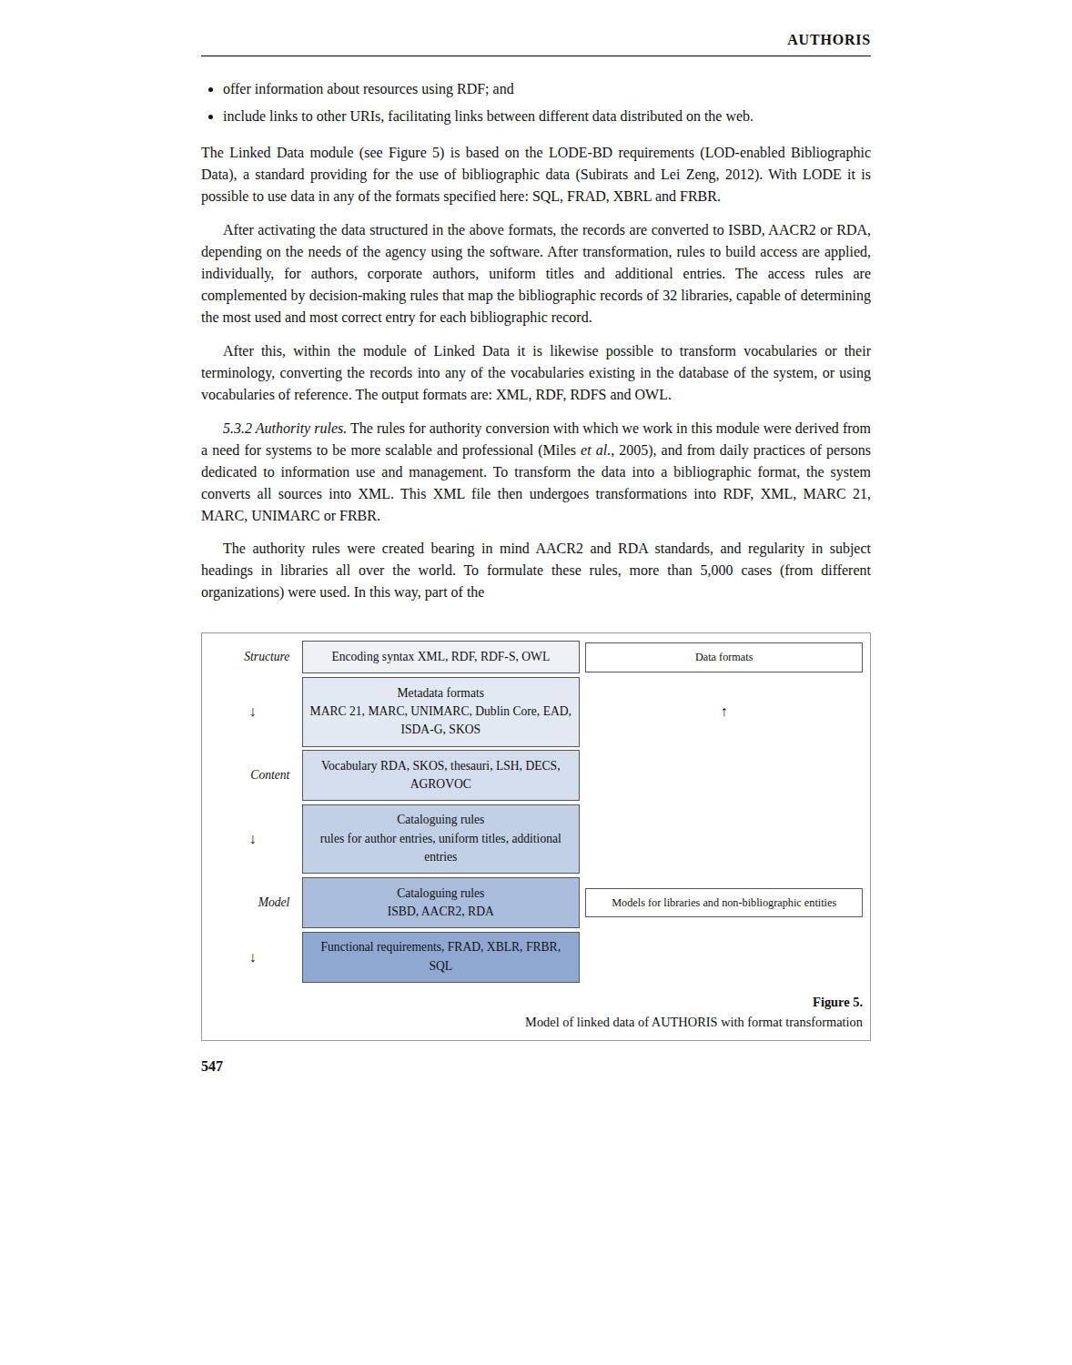AUTHORIS
offer information about resources using RDF; and
include links to other URIs, facilitating links between different data distributed on the web.
The Linked Data module (see Figure 5) is based on the LODE-BD requirements (LOD-enabled Bibliographic Data), a standard providing for the use of bibliographic data (Subirats and Lei Zeng, 2012). With LODE it is possible to use data in any of the formats specified here: SQL, FRAD, XBRL and FRBR.
After activating the data structured in the above formats, the records are converted to ISBD, AACR2 or RDA, depending on the needs of the agency using the software. After transformation, rules to build access are applied, individually, for authors, corporate authors, uniform titles and additional entries. The access rules are complemented by decision-making rules that map the bibliographic records of 32 libraries, capable of determining the most used and most correct entry for each bibliographic record.
After this, within the module of Linked Data it is likewise possible to transform vocabularies or their terminology, converting the records into any of the vocabularies existing in the database of the system, or using vocabularies of reference. The output formats are: XML, RDF, RDFS and OWL.
5.3.2 Authority rules. The rules for authority conversion with which we work in this module were derived from a need for systems to be more scalable and professional (Miles et al., 2005), and from daily practices of persons dedicated to information use and management. To transform the data into a bibliographic format, the system converts all sources into XML. This XML file then undergoes transformations into RDF, XML, MARC 21, MARC, UNIMARC or FRBR.
The authority rules were created bearing in mind AACR2 and RDA standards, and regularity in subject headings in libraries all over the world. To formulate these rules, more than 5,000 cases (from different organizations) were used. In this way, part of the
Structure
Encoding syntax XML, RDF, RDF-S, OWL
Data formats
↓
Metadata formats
MARC 21, MARC, UNIMARC, Dublin Core, EAD, ISDA-G, SKOS
↑
Content
Vocabulary RDA, SKOS, thesauri, LSH, DECS, AGROVOC
↓
Cataloguing rules
rules for author entries, uniform titles, additional entries
Model
Cataloguing rules
ISBD, AACR2, RDA
Models for libraries and non-bibliographic entities
↓
Functional requirements, FRAD, XBLR, FRBR, SQL
Figure 5. Model of linked data of AUTHORIS with format transformation
547